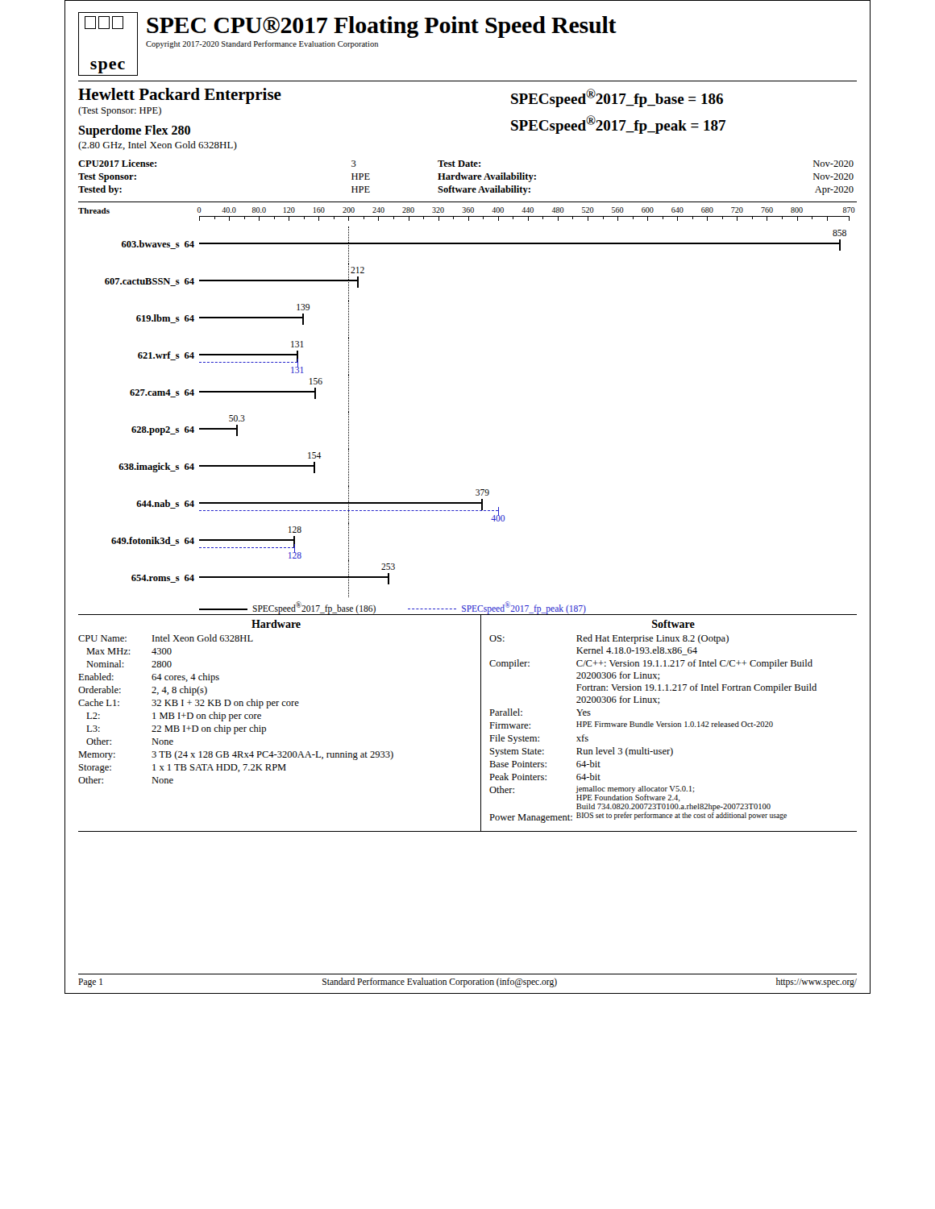spec
SPEC CPU®2017 Floating Point Speed Result
Copyright 2017-2020 Standard Performance Evaluation Corporation
Hewlett Packard Enterprise
(Test Sponsor: HPE)
Superdome Flex 280
(2.80 GHz, Intel Xeon Gold 6328HL)
SPECspeed®2017_fp_base = 186
SPECspeed®2017_fp_peak = 187
| CPU2017 License: | 3 |
| Test Sponsor: | HPE |
| Tested by: | HPE |
| Test Date: | Nov-2020 |
| Hardware Availability: | Nov-2020 |
| Software Availability: | Apr-2020 |
Threads
0 40.0 80.0 120 160 200 240 280 320 360 400 440 480 520 560 600 640 680 720 760 800 870
603.bwaves_s 64
858
607.cactuBSSN_s 64
212
619.lbm_s 64
139
621.wrf_s 64
131
131
627.cam4_s 64
156
628.pop2_s 64
50.3
638.imagick_s 64
154
644.nab_s 64
379
400
649.fotonik3d_s 64
128
128
654.roms_s 64
253
SPECspeed®2017_fp_base (186)
SPECspeed®2017_fp_peak (187)
Hardware
| CPU Name: | Intel Xeon Gold 6328HL |
| Max MHz: | 4300 |
| Nominal: | 2800 |
| Enabled: | 64 cores, 4 chips |
| Orderable: | 2, 4, 8 chip(s) |
| Cache L1: | 32 KB I + 32 KB D on chip per core |
| L2: | 1 MB I+D on chip per core |
| L3: | 22 MB I+D on chip per chip |
| Other: | None |
| Memory: | 3 TB (24 x 128 GB 4Rx4 PC4-3200AA-L, running at 2933) |
| Storage: | 1 x 1 TB SATA HDD, 7.2K RPM |
| Other: | None |
Software
| OS: | Red Hat Enterprise Linux 8.2 (Ootpa) Kernel 4.18.0-193.el8.x86_64 |
| Compiler: | C/C++: Version 19.1.1.217 of Intel C/C++ Compiler Build 20200306 for Linux; Fortran: Version 19.1.1.217 of Intel Fortran Compiler Build 20200306 for Linux; |
| Parallel: | Yes |
| Firmware: | HPE Firmware Bundle Version 1.0.142 released Oct-2020 |
| File System: | xfs |
| System State: | Run level 3 (multi-user) |
| Base Pointers: | 64-bit |
| Peak Pointers: | 64-bit |
| Other: | jemalloc memory allocator V5.0.1; HPE Foundation Software 2.4, Build 734.0820.200723T0100.a.rhel82hpe-200723T0100 |
| Power Management: | BIOS set to prefer performance at the cost of additional power usage |
Page 1
Standard Performance Evaluation Corporation (info@spec.org)
https://www.spec.org/